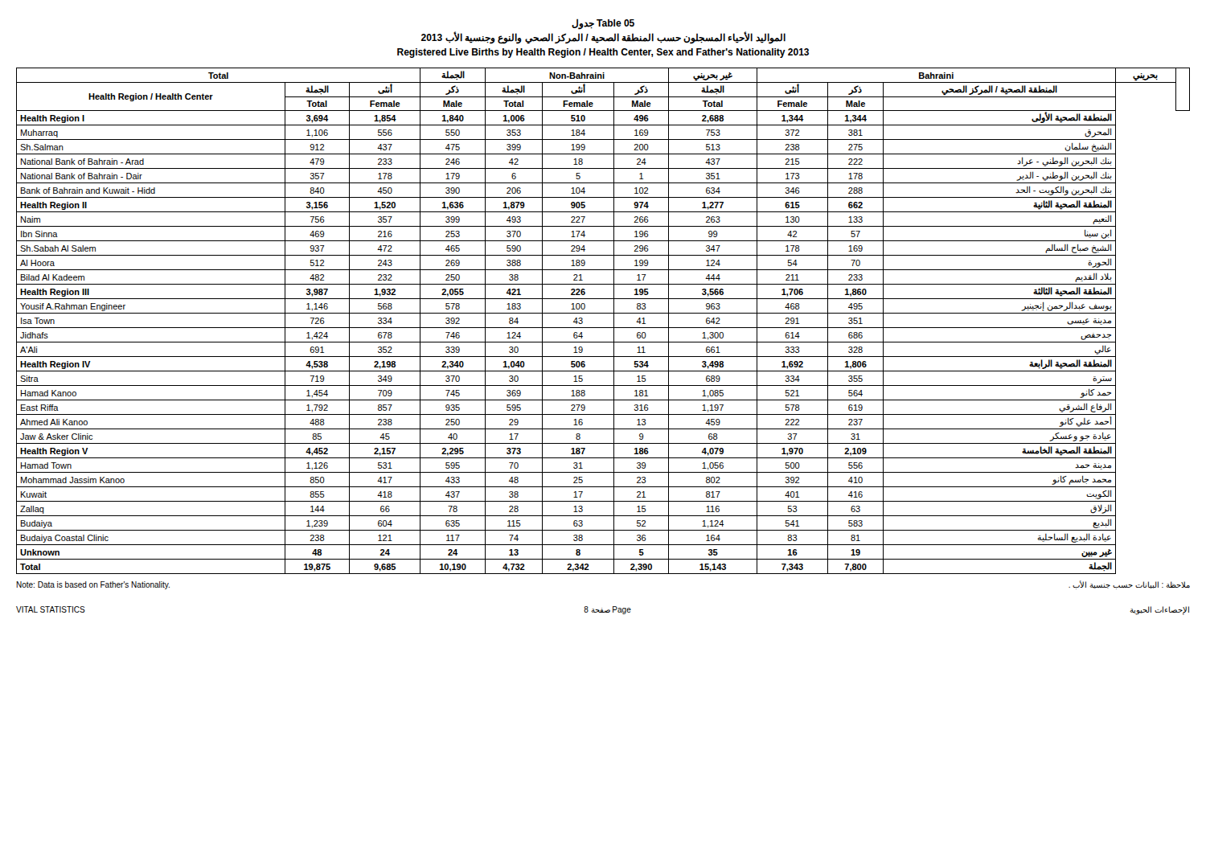جدول Table 05
المواليد الأحياء المسجلون حسب المنطقة الصحية / المركز الصحي والنوع وجنسية الأب 2013
Registered Live Births by Health Region / Health Center, Sex and Father's Nationality 2013
| Total | الجملة | Non-Bahraini | غير بحريني | Bahraini | بحريني | |
| --- | --- | --- | --- | --- | --- | --- |
| Health Region / Health Center | الجملة | أنثى | ذكر | الجملة | أنثى | ذكر | الجملة | أنثى | ذكر | المنطقة الصحية / المركز الصحي |
| Total | Female | Male | Total | Female | Male | Total | Female | Male | |
| Health Region I | 3,694 | 1,854 | 1,840 | 1,006 | 510 | 496 | 2,688 | 1,344 | 1,344 | المنطقة الصحية الأولى |
| Muharraq | 1,106 | 556 | 550 | 353 | 184 | 169 | 753 | 372 | 381 | المحرق |
| Sh.Salman | 912 | 437 | 475 | 399 | 199 | 200 | 513 | 238 | 275 | الشيخ سلمان |
| National Bank of Bahrain - Arad | 479 | 233 | 246 | 42 | 18 | 24 | 437 | 215 | 222 | بنك البحرين الوطني - عراد |
| National Bank of Bahrain - Dair | 357 | 178 | 179 | 6 | 5 | 1 | 351 | 173 | 178 | بنك البحرين الوطني - الدير |
| Bank of Bahrain and Kuwait - Hidd | 840 | 450 | 390 | 206 | 104 | 102 | 634 | 346 | 288 | بنك البحرين والكويت - الحد |
| Health Region II | 3,156 | 1,520 | 1,636 | 1,879 | 905 | 974 | 1,277 | 615 | 662 | المنطقة الصحية الثانية |
| Naim | 756 | 357 | 399 | 493 | 227 | 266 | 263 | 130 | 133 | النعيم |
| Ibn Sinna | 469 | 216 | 253 | 370 | 174 | 196 | 99 | 42 | 57 | ابن سينا |
| Sh.Sabah Al Salem | 937 | 472 | 465 | 590 | 294 | 296 | 347 | 178 | 169 | الشيخ صباح السالم |
| Al Hoora | 512 | 243 | 269 | 388 | 189 | 199 | 124 | 54 | 70 | الحورة |
| Bilad Al Kadeem | 482 | 232 | 250 | 38 | 21 | 17 | 444 | 211 | 233 | بلاد القديم |
| Health Region III | 3,987 | 1,932 | 2,055 | 421 | 226 | 195 | 3,566 | 1,706 | 1,860 | المنطقة الصحية الثالثة |
| Yousif A.Rahman Engineer | 1,146 | 568 | 578 | 183 | 100 | 83 | 963 | 468 | 495 | يوسف عبدالرحمن إنجينير |
| Isa Town | 726 | 334 | 392 | 84 | 43 | 41 | 642 | 291 | 351 | مدينة عيسى |
| Jidhafs | 1,424 | 678 | 746 | 124 | 64 | 60 | 1,300 | 614 | 686 | جدحفص |
| A'Ali | 691 | 352 | 339 | 30 | 19 | 11 | 661 | 333 | 328 | عالي |
| Health Region IV | 4,538 | 2,198 | 2,340 | 1,040 | 506 | 534 | 3,498 | 1,692 | 1,806 | المنطقة الصحية الرابعة |
| Sitra | 719 | 349 | 370 | 30 | 15 | 15 | 689 | 334 | 355 | سترة |
| Hamad Kanoo | 1,454 | 709 | 745 | 369 | 188 | 181 | 1,085 | 521 | 564 | حمد كانو |
| East Riffa | 1,792 | 857 | 935 | 595 | 279 | 316 | 1,197 | 578 | 619 | الرفاع الشرقي |
| Ahmed Ali Kanoo | 488 | 238 | 250 | 29 | 16 | 13 | 459 | 222 | 237 | أحمد علي كانو |
| Jaw & Asker Clinic | 85 | 45 | 40 | 17 | 8 | 9 | 68 | 37 | 31 | عيادة جو وعسكر |
| Health Region V | 4,452 | 2,157 | 2,295 | 373 | 187 | 186 | 4,079 | 1,970 | 2,109 | المنطقة الصحية الخامسة |
| Hamad Town | 1,126 | 531 | 595 | 70 | 31 | 39 | 1,056 | 500 | 556 | مدينة حمد |
| Mohammad Jassim Kanoo | 850 | 417 | 433 | 48 | 25 | 23 | 802 | 392 | 410 | محمد جاسم كانو |
| Kuwait | 855 | 418 | 437 | 38 | 17 | 21 | 817 | 401 | 416 | الكويت |
| Zallaq | 144 | 66 | 78 | 28 | 13 | 15 | 116 | 53 | 63 | الزلاق |
| Budaiya | 1,239 | 604 | 635 | 115 | 63 | 52 | 1,124 | 541 | 583 | البديع |
| Budaiya Coastal Clinic | 238 | 121 | 117 | 74 | 38 | 36 | 164 | 83 | 81 | عيادة البديع الساحلية |
| Unknown | 48 | 24 | 24 | 13 | 8 | 5 | 35 | 16 | 19 | غير مبين |
| Total | 19,875 | 9,685 | 10,190 | 4,732 | 2,342 | 2,390 | 15,143 | 7,343 | 7,800 | الجملة |
Note: Data is based on Father's Nationality. ملاحظة : البيانات حسب جنسية الأب .
VITAL STATISTICS صفحة 8 Page الإحصاءات الحيوية